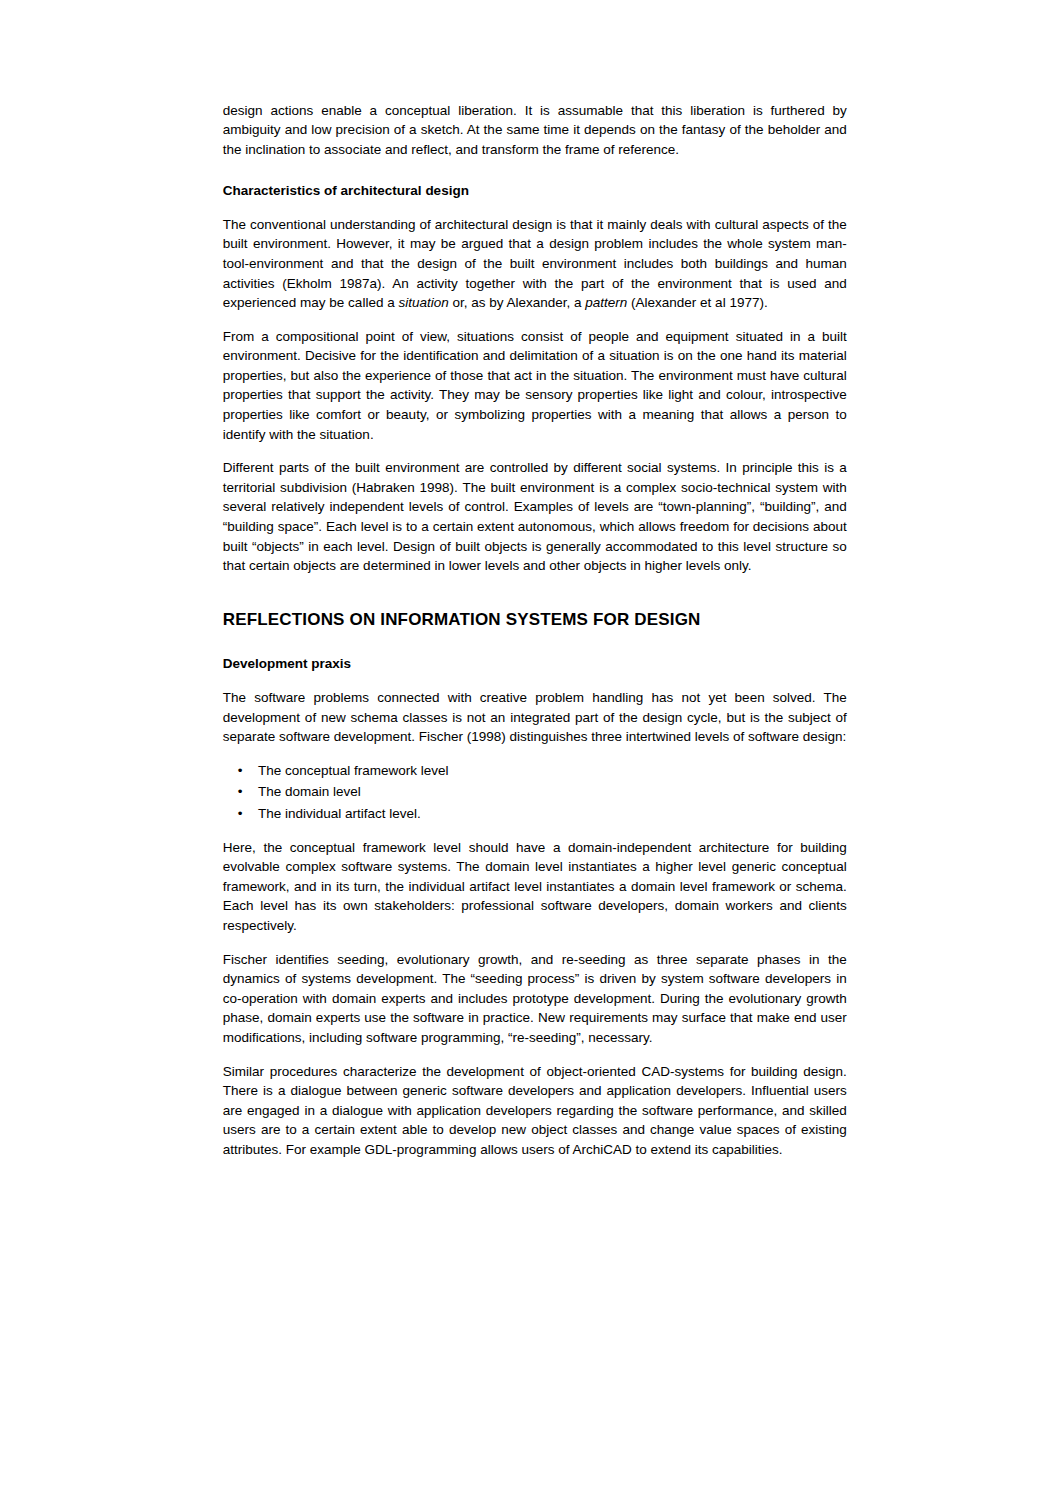design actions enable a conceptual liberation. It is assumable that this liberation is furthered by ambiguity and low precision of a sketch. At the same time it depends on the fantasy of the beholder and the inclination to associate and reflect, and transform the frame of reference.
Characteristics of architectural design
The conventional understanding of architectural design is that it mainly deals with cultural aspects of the built environment. However, it may be argued that a design problem includes the whole system man-tool-environment and that the design of the built environment includes both buildings and human activities (Ekholm 1987a). An activity together with the part of the environment that is used and experienced may be called a situation or, as by Alexander, a pattern (Alexander et al 1977).
From a compositional point of view, situations consist of people and equipment situated in a built environment. Decisive for the identification and delimitation of a situation is on the one hand its material properties, but also the experience of those that act in the situation. The environment must have cultural properties that support the activity. They may be sensory properties like light and colour, introspective properties like comfort or beauty, or symbolizing properties with a meaning that allows a person to identify with the situation.
Different parts of the built environment are controlled by different social systems. In principle this is a territorial subdivision (Habraken 1998). The built environment is a complex socio-technical system with several relatively independent levels of control. Examples of levels are “town-planning”, “building”, and “building space”. Each level is to a certain extent autonomous, which allows freedom for decisions about built “objects” in each level. Design of built objects is generally accommodated to this level structure so that certain objects are determined in lower levels and other objects in higher levels only.
REFLECTIONS ON INFORMATION SYSTEMS FOR DESIGN
Development praxis
The software problems connected with creative problem handling has not yet been solved. The development of new schema classes is not an integrated part of the design cycle, but is the subject of separate software development. Fischer (1998) distinguishes three intertwined levels of software design:
The conceptual framework level
The domain level
The individual artifact level.
Here, the conceptual framework level should have a domain-independent architecture for building evolvable complex software systems. The domain level instantiates a higher level generic conceptual framework, and in its turn, the individual artifact level instantiates a domain level framework or schema. Each level has its own stakeholders: professional software developers, domain workers and clients respectively.
Fischer identifies seeding, evolutionary growth, and re-seeding as three separate phases in the dynamics of systems development. The “seeding process” is driven by system software developers in co-operation with domain experts and includes prototype development. During the evolutionary growth phase, domain experts use the software in practice. New requirements may surface that make end user modifications, including software programming, “re-seeding”, necessary.
Similar procedures characterize the development of object-oriented CAD-systems for building design. There is a dialogue between generic software developers and application developers. Influential users are engaged in a dialogue with application developers regarding the software performance, and skilled users are to a certain extent able to develop new object classes and change value spaces of existing attributes. For example GDL-programming allows users of ArchiCAD to extend its capabilities.